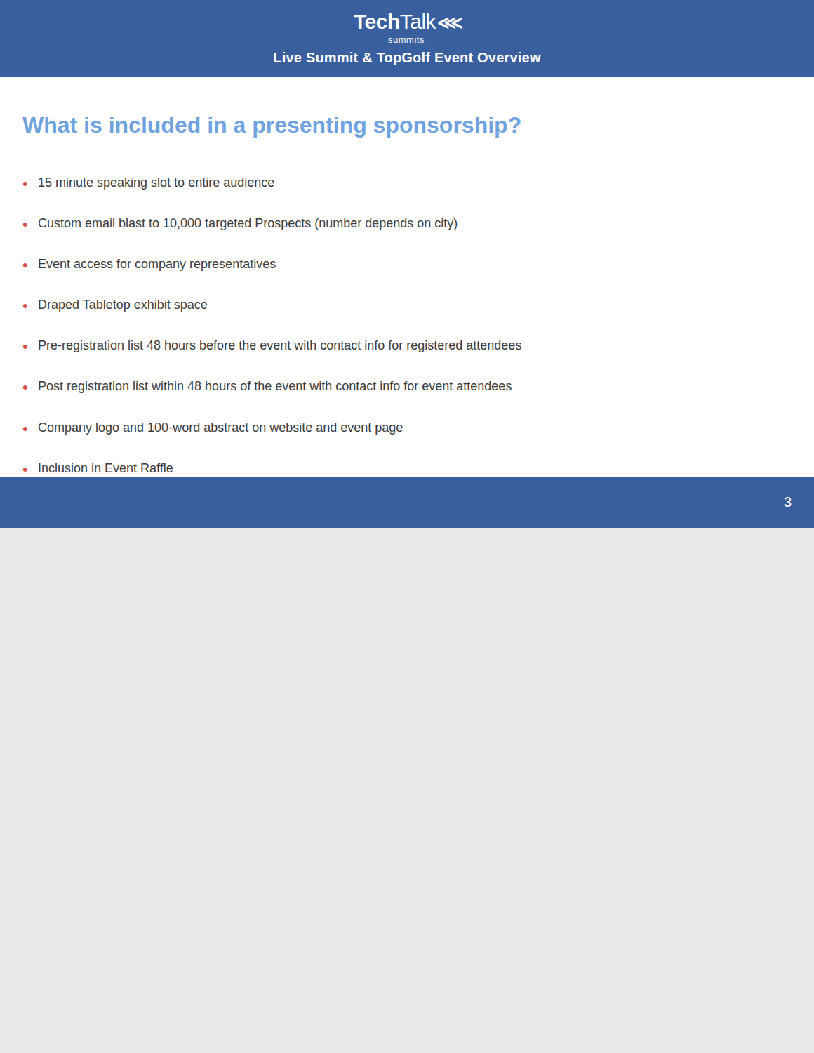TechTalk⋘
summits
Live Summit & TopGolf Event Overview
What is included in a presenting sponsorship?
15 minute speaking slot to entire audience
Custom email blast to 10,000 targeted Prospects (number depends on city)
Event access for company representatives
Draped Tabletop exhibit space
Pre-registration list 48 hours before the event with contact info for registered attendees
Post registration list within 48 hours of the event with contact info for event attendees
Company logo and 100-word abstract on website and event page
Inclusion in Event Raffle
3